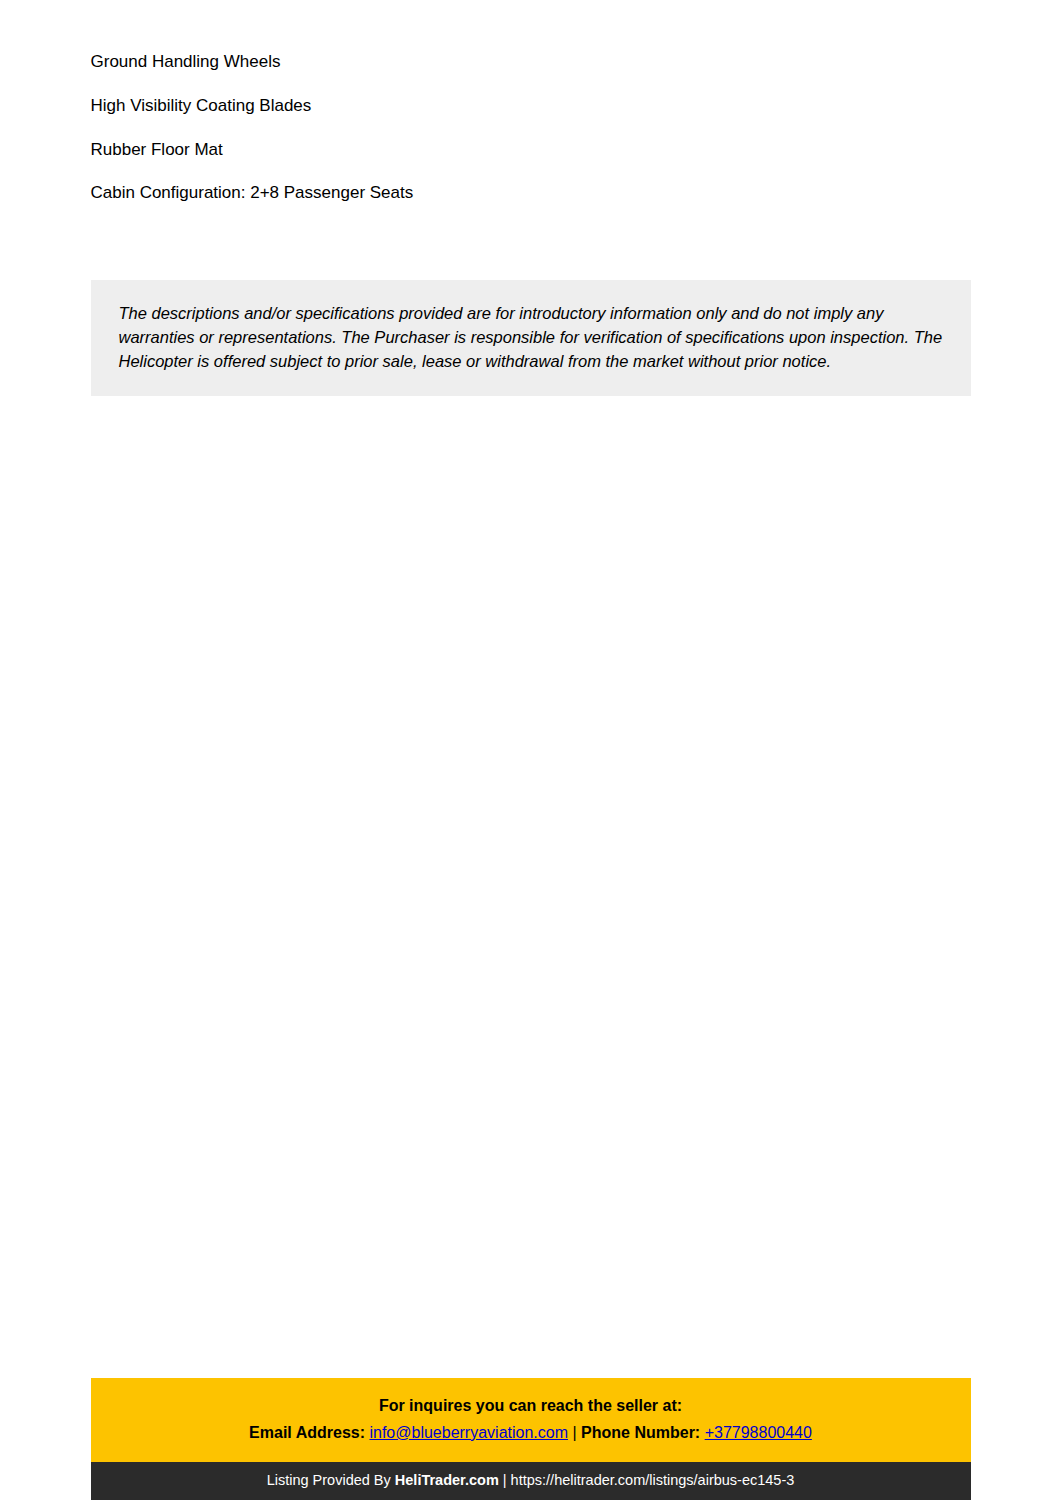Ground Handling Wheels
High Visibility Coating Blades
Rubber Floor Mat
Cabin Configuration: 2+8 Passenger Seats
The descriptions and/or specifications provided are for introductory information only and do not imply any warranties or representations. The Purchaser is responsible for verification of specifications upon inspection. The Helicopter is offered subject to prior sale, lease or withdrawal from the market without prior notice.
For inquires you can reach the seller at:
Email Address: info@blueberryaviation.com | Phone Number: +37798800440
Listing Provided By HeliTrader.com | https://helitrader.com/listings/airbus-ec145-3